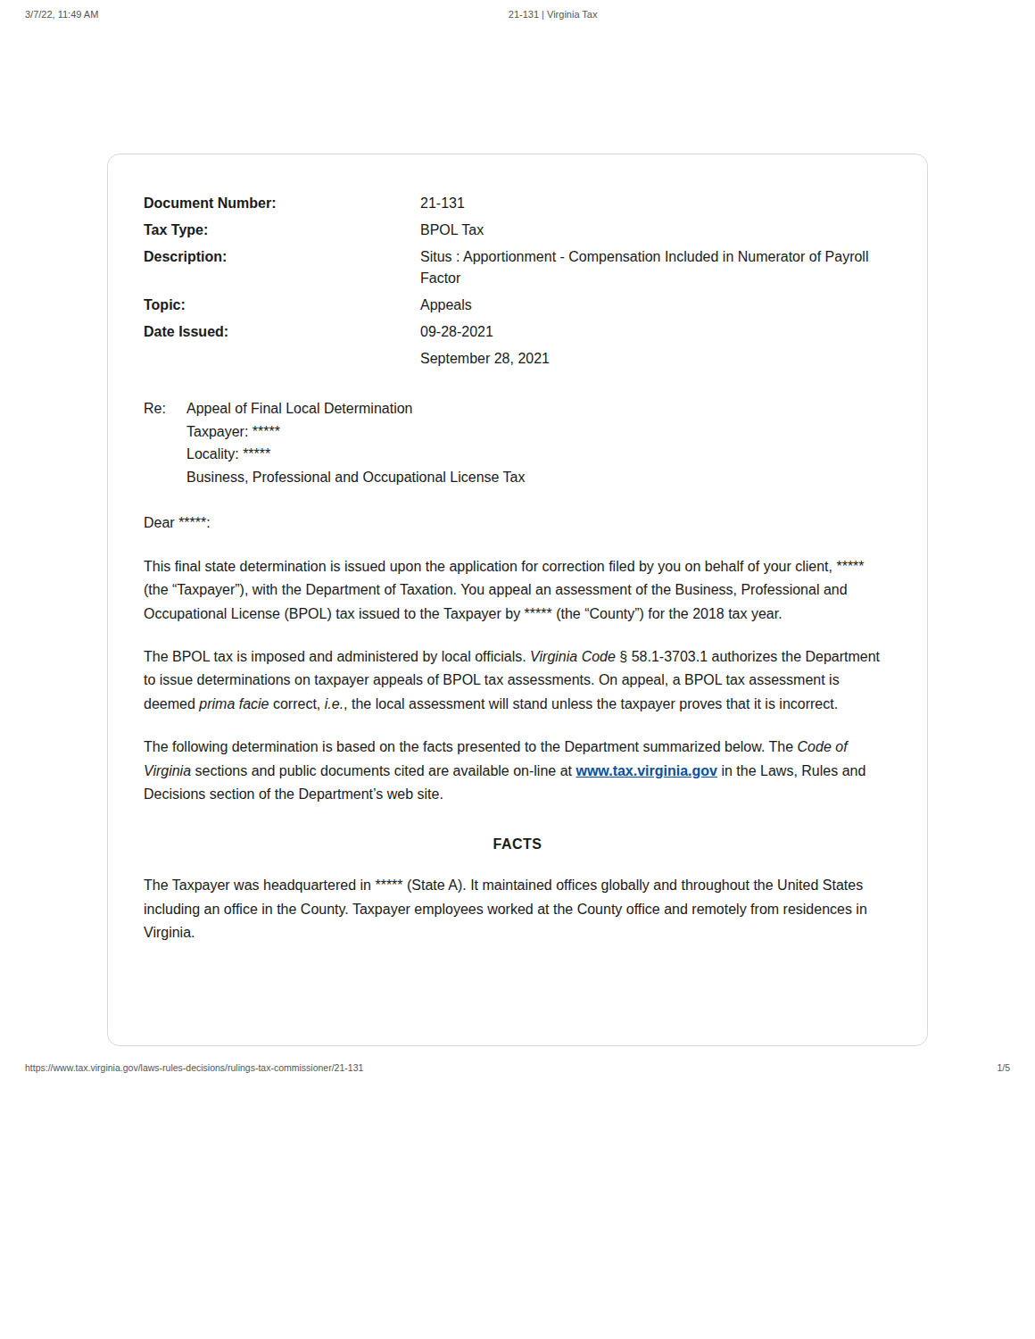3/7/22, 11:49 AM
21-131 | Virginia Tax
| Document Number: | 21-131 |
| Tax Type: | BPOL Tax |
| Description: | Situs : Apportionment - Compensation Included in Numerator of Payroll Factor |
| Topic: | Appeals |
| Date Issued: | 09-28-2021 |
| | September 28, 2021 |
Re: Appeal of Final Local Determination
Taxpayer: *****
Locality: *****
Business, Professional and Occupational License Tax
Dear *****:
This final state determination is issued upon the application for correction filed by you on behalf of your client, ***** (the “Taxpayer”), with the Department of Taxation. You appeal an assessment of the Business, Professional and Occupational License (BPOL) tax issued to the Taxpayer by ***** (the “County”) for the 2018 tax year.
The BPOL tax is imposed and administered by local officials. Virginia Code § 58.1-3703.1 authorizes the Department to issue determinations on taxpayer appeals of BPOL tax assessments. On appeal, a BPOL tax assessment is deemed prima facie correct, i.e., the local assessment will stand unless the taxpayer proves that it is incorrect.
The following determination is based on the facts presented to the Department summarized below. The Code of Virginia sections and public documents cited are available on-line at www.tax.virginia.gov in the Laws, Rules and Decisions section of the Department’s web site.
FACTS
The Taxpayer was headquartered in ***** (State A). It maintained offices globally and throughout the United States including an office in the County. Taxpayer employees worked at the County office and remotely from residences in Virginia.
https://www.tax.virginia.gov/laws-rules-decisions/rulings-tax-commissioner/21-131
1/5